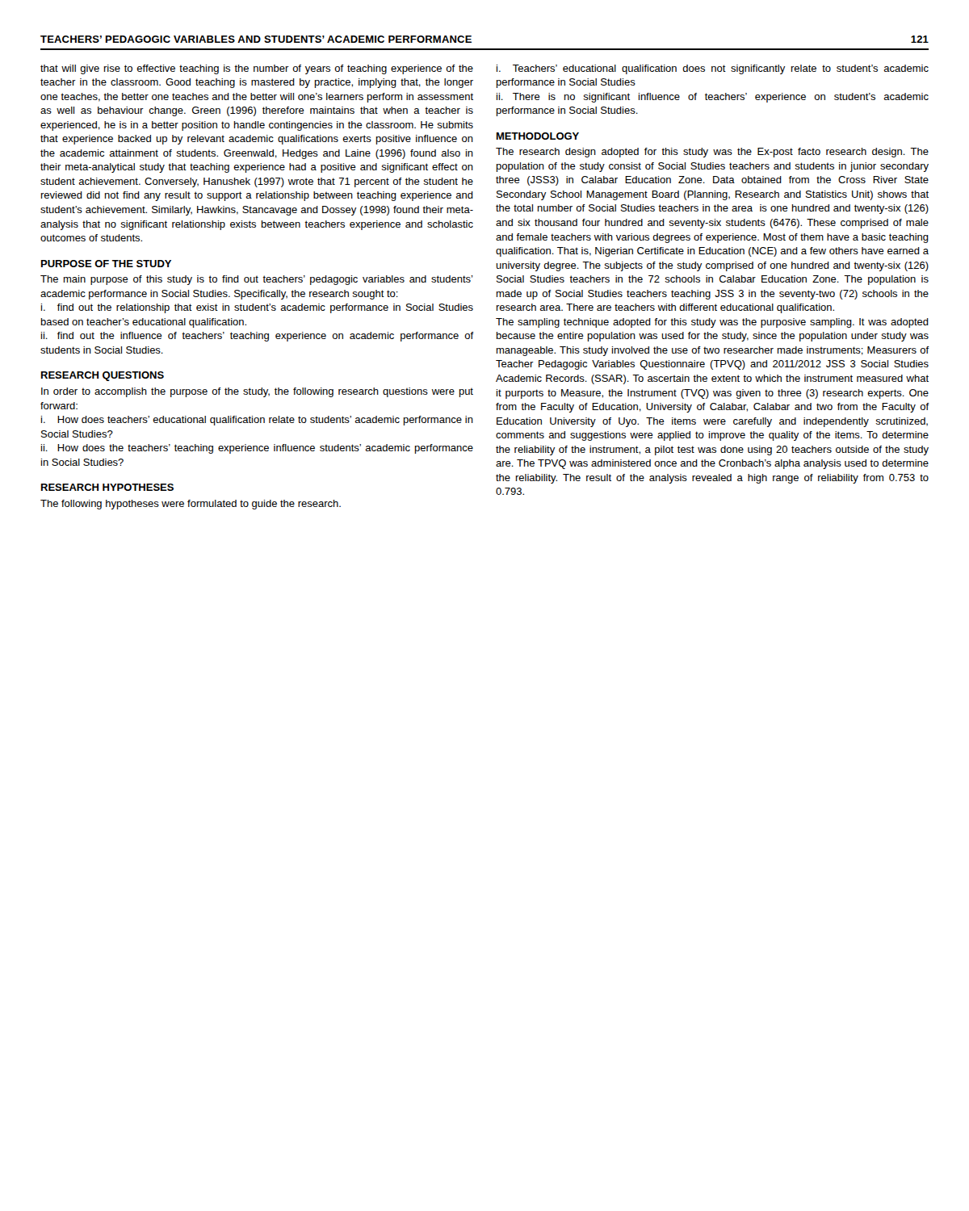Teachers’ Pedagogic Variables and Students’ Academic Performance 121
that will give rise to effective teaching is the number of years of teaching experience of the teacher in the classroom. Good teaching is mastered by practice, implying that, the longer one teaches, the better one teaches and the better will one’s learners perform in assessment as well as behaviour change. Green (1996) therefore maintains that when a teacher is experienced, he is in a better position to handle contingencies in the classroom. He submits that experience backed up by relevant academic qualifications exerts positive influence on the academic attainment of students. Greenwald, Hedges and Laine (1996) found also in their meta-analytical study that teaching experience had a positive and significant effect on student achievement. Conversely, Hanushek (1997) wrote that 71 percent of the student he reviewed did not find any result to support a relationship between teaching experience and student’s achievement. Similarly, Hawkins, Stancavage and Dossey (1998) found their meta-analysis that no significant relationship exists between teachers experience and scholastic outcomes of students.
Purpose of the Study
The main purpose of this study is to find out teachers’ pedagogic variables and students’ academic performance in Social Studies. Specifically, the research sought to:
i. find out the relationship that exist in student’s academic performance in Social Studies based on teacher’s educational qualification.
ii. find out the influence of teachers’ teaching experience on academic performance of students in Social Studies.
Research Questions
In order to accomplish the purpose of the study, the following research questions were put forward:
i. How does teachers’ educational qualification relate to students’ academic performance in Social Studies?
ii. How does the teachers’ teaching experience influence students’ academic performance in Social Studies?
Research Hypotheses
The following hypotheses were formulated to guide the research.
i. Teachers’ educational qualification does not significantly relate to student’s academic performance in Social Studies
ii. There is no significant influence of teachers’ experience on student’s academic performance in Social Studies.
Methodology
The research design adopted for this study was the Ex-post facto research design. The population of the study consist of Social Studies teachers and students in junior secondary three (JSS3) in Calabar Education Zone. Data obtained from the Cross River State Secondary School Management Board (Planning, Research and Statistics Unit) shows that the total number of Social Studies teachers in the area is one hundred and twenty-six (126) and six thousand four hundred and seventy-six students (6476). These comprised of male and female teachers with various degrees of experience. Most of them have a basic teaching qualification. That is, Nigerian Certificate in Education (NCE) and a few others have earned a university degree. The subjects of the study comprised of one hundred and twenty-six (126) Social Studies teachers in the 72 schools in Calabar Education Zone. The population is made up of Social Studies teachers teaching JSS 3 in the seventy-two (72) schools in the research area. There are teachers with different educational qualification.
The sampling technique adopted for this study was the purposive sampling. It was adopted because the entire population was used for the study, since the population under study was manageable. This study involved the use of two researcher made instruments; Measurers of Teacher Pedagogic Variables Questionnaire (TPVQ) and 2011/2012 JSS 3 Social Studies Academic Records. (SSAR). To ascertain the extent to which the instrument measured what it purports to Measure, the Instrument (TVQ) was given to three (3) research experts. One from the Faculty of Education, University of Calabar, Calabar and two from the Faculty of Education University of Uyo. The items were carefully and independently scrutinized, comments and suggestions were applied to improve the quality of the items. To determine the reliability of the instrument, a pilot test was done using 20 teachers outside of the study are. The TPVQ was administered once and the Cronbach’s alpha analysis used to determine the reliability. The result of the analysis revealed a high range of reliability from 0.753 to 0.793.